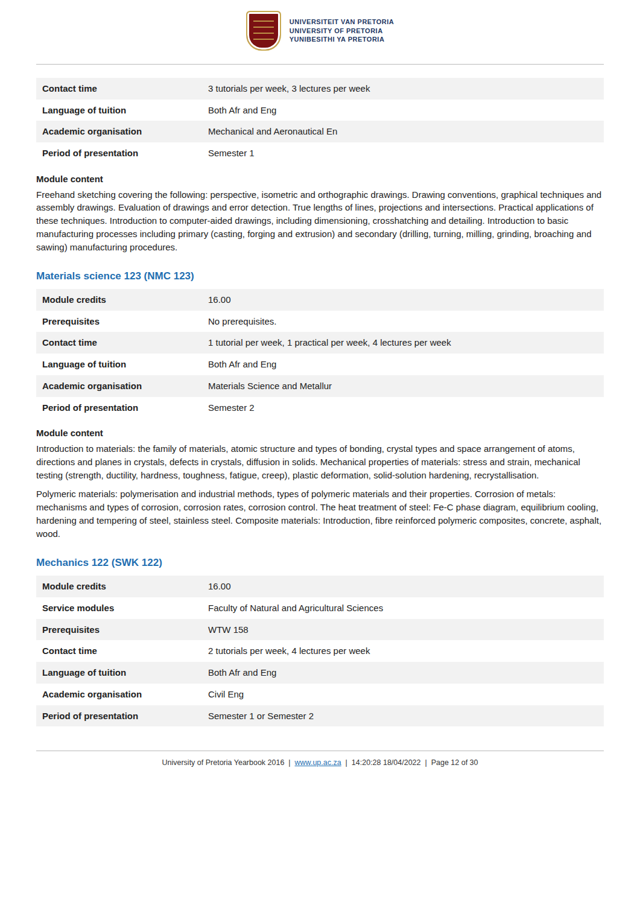Universiteit van Pretoria
University of Pretoria
Yunibesithi ya Pretoria
| Contact time | 3 tutorials per week, 3 lectures per week |
| Language of tuition | Both Afr and Eng |
| Academic organisation | Mechanical and Aeronautical En |
| Period of presentation | Semester 1 |
Module content
Freehand sketching covering the following: perspective, isometric and orthographic drawings. Drawing conventions, graphical techniques and assembly drawings. Evaluation of drawings and error detection. True lengths of lines, projections and intersections. Practical applications of these techniques. Introduction to computer-aided drawings, including dimensioning, crosshatching and detailing. Introduction to basic manufacturing processes including primary (casting, forging and extrusion) and secondary (drilling, turning, milling, grinding, broaching and sawing) manufacturing procedures.
Materials science 123 (NMC 123)
| Module credits | 16.00 |
| Prerequisites | No prerequisites. |
| Contact time | 1 tutorial per week, 1 practical per week, 4 lectures per week |
| Language of tuition | Both Afr and Eng |
| Academic organisation | Materials Science and Metallur |
| Period of presentation | Semester 2 |
Module content
Introduction to materials: the family of materials, atomic structure and types of bonding, crystal types and space arrangement of atoms, directions and planes in crystals, defects in crystals, diffusion in solids. Mechanical properties of materials: stress and strain, mechanical testing (strength, ductility, hardness, toughness, fatigue, creep), plastic deformation, solid-solution hardening, recrystallisation.
Polymeric materials: polymerisation and industrial methods, types of polymeric materials and their properties. Corrosion of metals: mechanisms and types of corrosion, corrosion rates, corrosion control. The heat treatment of steel: Fe-C phase diagram, equilibrium cooling, hardening and tempering of steel, stainless steel. Composite materials: Introduction, fibre reinforced polymeric composites, concrete, asphalt, wood.
Mechanics 122 (SWK 122)
| Module credits | 16.00 |
| Service modules | Faculty of Natural and Agricultural Sciences |
| Prerequisites | WTW 158 |
| Contact time | 2 tutorials per week, 4 lectures per week |
| Language of tuition | Both Afr and Eng |
| Academic organisation | Civil Eng |
| Period of presentation | Semester 1 or Semester 2 |
University of Pretoria Yearbook 2016 | www.up.ac.za | 14:20:28 18/04/2022 | Page 12 of 30